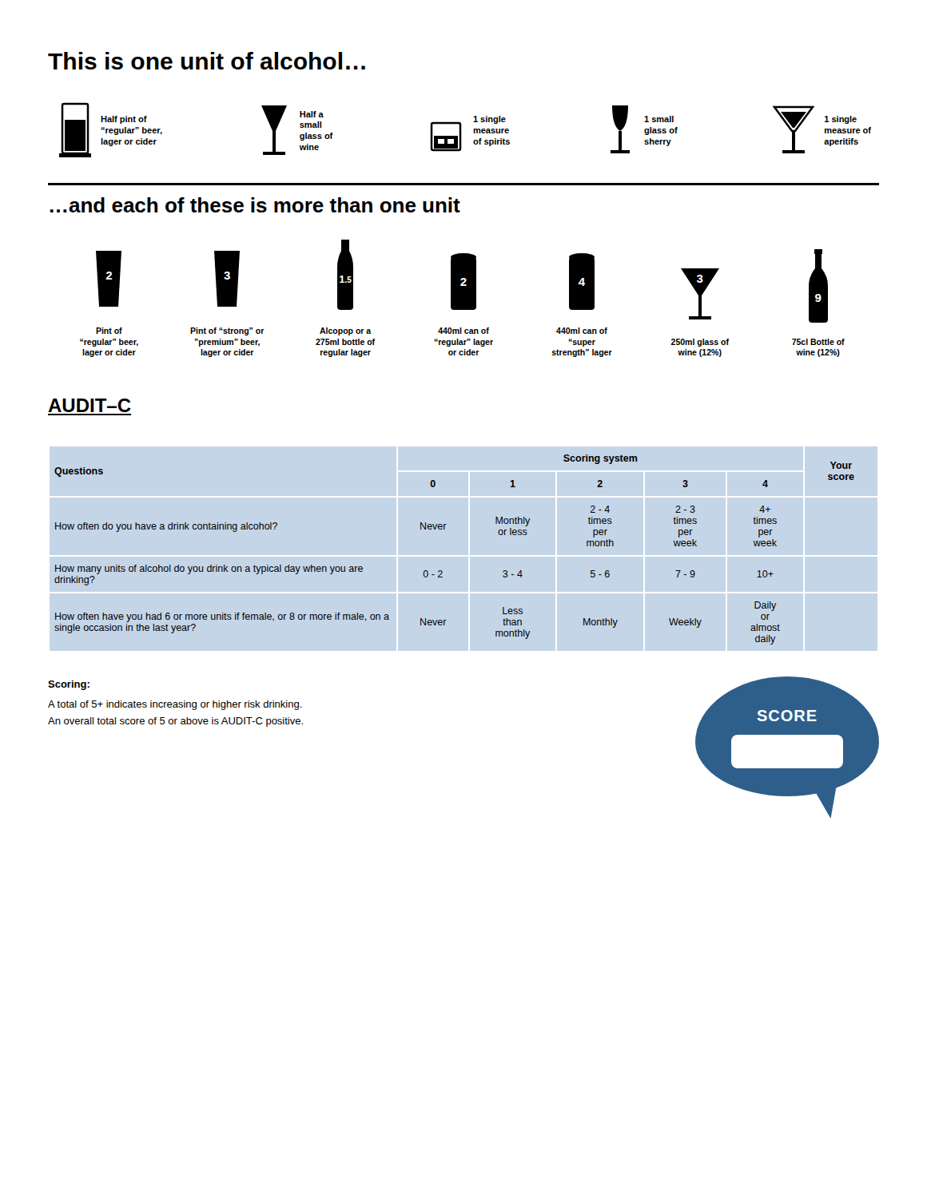This is one unit of alcohol…
Half pint of
“regular” beer,
lager or cider
Half a
small
glass of
wine
1 single
measure
of spirits
1 small
glass of
sherry
1 single
measure of
aperitifs
…and each of these is more than one unit
2
Pint of
“regular” beer,
lager or cider
3
Pint of “strong” or
”premium” beer,
lager or cider
1.5
Alcopop or a
275ml bottle of
regular lager
2
440ml can of
“regular” lager
or cider
4
440ml can of
“super
strength” lager
3
250ml glass of
wine (12%)
9
75cl Bottle of
wine (12%)
AUDIT–C
| Questions | Scoring system | Your score |
| --- | --- | --- |
| 0 | 1 | 2 | 3 | 4 |
| How often do you have a drink containing alcohol? | Never | Monthly or less | 2 - 4 times per month | 2 - 3 times per week | 4+ times per week | |
| How many units of alcohol do you drink on a typical day when you are drinking? | 0 - 2 | 3 - 4 | 5 - 6 | 7 - 9 | 10+ | |
| How often have you had 6 or more units if female, or 8 or more if male, on a single occasion in the last year? | Never | Less than monthly | Monthly | Weekly | Daily or almost daily | |
Scoring: A total of 5+ indicates increasing or higher risk drinking.
An overall total score of 5 or above is AUDIT-C positive.
SCORE